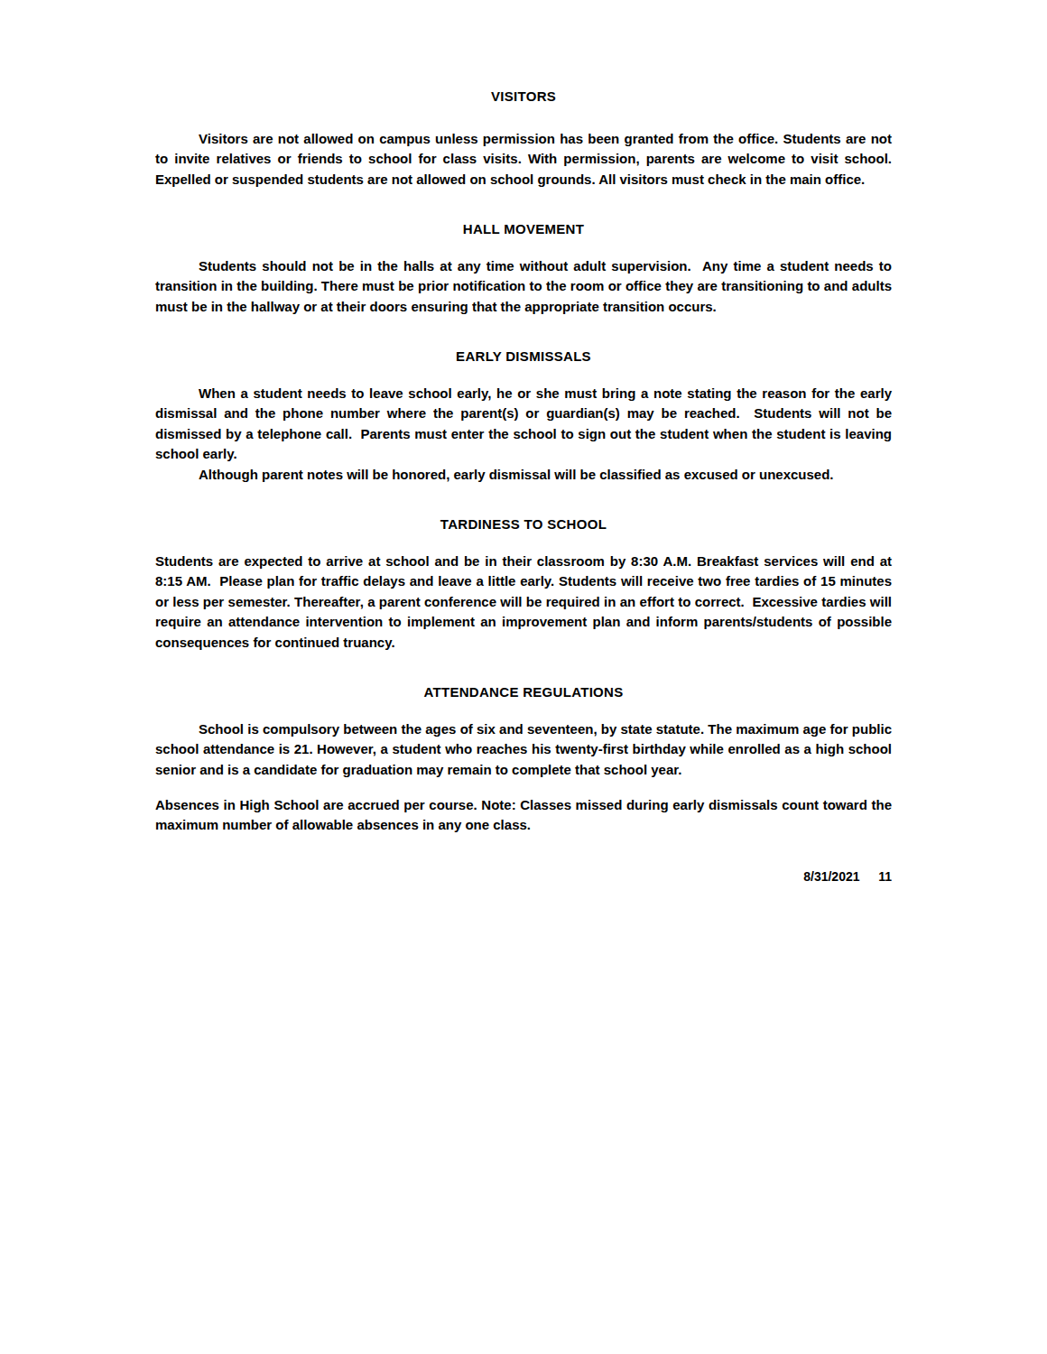VISITORS
Visitors are not allowed on campus unless permission has been granted from the office. Students are not to invite relatives or friends to school for class visits. With permission, parents are welcome to visit school. Expelled or suspended students are not allowed on school grounds. All visitors must check in the main office.
HALL MOVEMENT
Students should not be in the halls at any time without adult supervision. Any time a student needs to transition in the building. There must be prior notification to the room or office they are transitioning to and adults must be in the hallway or at their doors ensuring that the appropriate transition occurs.
EARLY DISMISSALS
When a student needs to leave school early, he or she must bring a note stating the reason for the early dismissal and the phone number where the parent(s) or guardian(s) may be reached. Students will not be dismissed by a telephone call. Parents must enter the school to sign out the student when the student is leaving school early.
Although parent notes will be honored, early dismissal will be classified as excused or unexcused.
TARDINESS TO SCHOOL
Students are expected to arrive at school and be in their classroom by 8:30 A.M. Breakfast services will end at 8:15 AM. Please plan for traffic delays and leave a little early. Students will receive two free tardies of 15 minutes or less per semester. Thereafter, a parent conference will be required in an effort to correct. Excessive tardies will require an attendance intervention to implement an improvement plan and inform parents/students of possible consequences for continued truancy.
ATTENDANCE REGULATIONS
School is compulsory between the ages of six and seventeen, by state statute. The maximum age for public school attendance is 21. However, a student who reaches his twenty-first birthday while enrolled as a high school senior and is a candidate for graduation may remain to complete that school year.
Absences in High School are accrued per course. Note: Classes missed during early dismissals count toward the maximum number of allowable absences in any one class.
8/31/2021 11